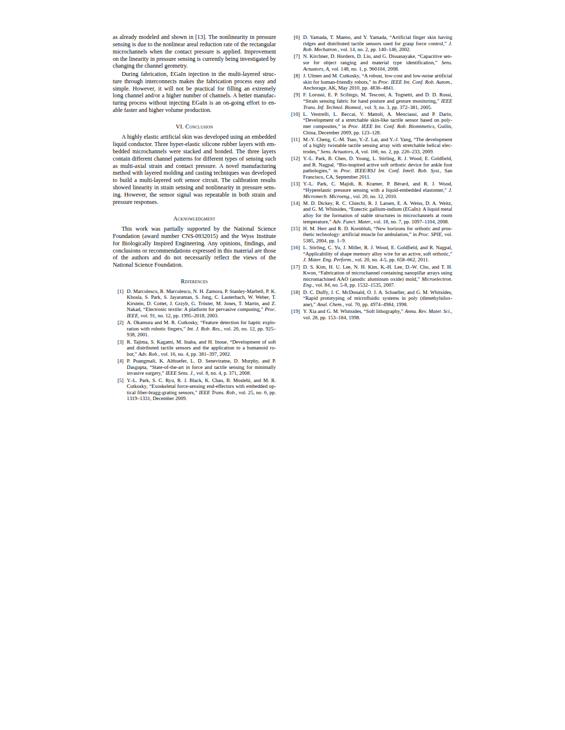as already modeled and shown in [13]. The nonlinearity in pressure sensing is due to the nonlinear areal reduction rate of the rectangular microchannels when the contact pressure is applied. Improvement on the linearity in pressure sensing is currently being investigated by changing the channel geometry.
During fabrication, EGaIn injection in the multi-layered structure through interconnects makes the fabrication process easy and simple. However, it will not be practical for filling an extremely long channel and/or a higher number of channels. A better manufacturing process without injecting EGaIn is an on-going effort to enable faster and higher volume production.
VI. Conclusion
A highly elastic artificial skin was developed using an embedded liquid conductor. Three hyper-elastic silicone rubber layers with embedded microchannels were stacked and bonded. The three layers contain different channel patterns for different types of sensing such as multi-axial strain and contact pressure. A novel manufacturing method with layered molding and casting techniques was developed to build a multi-layered soft sensor circuit. The calibration results showed linearity in strain sensing and nonlinearity in pressure sensing. However, the sensor signal was repeatable in both strain and pressure responses.
Acknowledgment
This work was partially supported by the National Science Foundation (award number CNS-0932015) and the Wyss Institute for Biologically Inspired Engineering. Any opinions, findings, and conclusions or recommendations expressed in this material are those of the authors and do not necessarily reflect the views of the National Science Foundation.
References
D. Marculescu, R. Marculescu, N. H. Zamora, P. Stanley-Marbell, P. K. Khosla, S. Park, S. Jayaraman, S. Jung, C. Lauterbach, W. Weber, T. Kirstein, D. Cottet, J. Grzyb, G. Tröster, M. Jones, T. Martin, and Z. Nakad, “Electronic textile: A platform for pervasive computing,” Proc. IEEE, vol. 91, no. 12, pp. 1995–2018, 2003.
A. Okamura and M. R. Cutkosky, “Feature detection for haptic exploration with robotic fingers,” Int. J. Rob. Res., vol. 20, no. 12, pp. 925–938, 2001.
R. Tajima, S. Kagami, M. Inaba, and H. Inoue, “Development of soft and distributed tactile sensors and the application to a humanoid robot,” Adv. Rob., vol. 16, no. 4, pp. 381–397, 2002.
P. Puangmali, K. Althoefer, L. D. Seneviratne, D. Murphy, and P. Dasgupta, “State-of-the-art in force and tactile sensing for minimally invasive surgery,” IEEE Sens. J., vol. 8, no. 4, p. 371, 2008.
Y.-L. Park, S. C. Ryu, R. J. Black, K. Chau, B. Moslehi, and M. R. Cutkosky, “Exoskeletal force-sensing end-effectors with embedded optical fiber-bragg-grating sensors,” IEEE Trans. Rob., vol. 25, no. 6, pp. 1319–1331, December 2009.
D. Yamada, T. Maeno, and Y. Yamada, “Artificial finger skin having ridges and distributed tactile sensors used for grasp force control,” J. Rob. Mechatron., vol. 14, no. 2, pp. 140–146, 2002.
N. Kirchner, D. Hordern, D. Liu, and G. Dissanayake, “Capacitive sensor for object ranging and material type identification,” Sens. Actuators, A, vol. 148, no. 1, p. 960104, 2008.
J. Ulmen and M. Cutkosky, “A robust, low-cost and low-noise artificial skin for human-friendly robots,” in Proc. IEEE Int. Conf. Rob. Autom., Anchorage, AK, May 2010, pp. 4836–4841.
F. Lorussi, E. P. Scilingo, M. Tesconi, A. Tognetti, and D. D. Rossi, “Strain sensing fabric for hand posture and gesture monitoring,” IEEE Trans. Inf. Technol. Biomed., vol. 9, no. 3, pp. 372–381, 2005.
L. Ventrelli, L. Beccai, V. Mattoli, A. Menciassi, and P. Dario, “Development of a stretchable skin-like tactile sensor based on polymer composites,” in Proc. IEEE Int. Conf. Rob. Biomimetics, Guilin, China, December 2009, pp. 123–128.
M.-Y. Cheng, C.-M. Tsao, Y.-Z. Lai, and Y.-J. Yang, “The development of a highly twistable tactile sensing array with stretchable helical electrodes,” Sens. Actuators, A, vol. 166, no. 2, pp. 226–233, 2009.
Y.-L. Park, B. Chen, D. Young, L. Stirling, R. J. Wood, E. Goldfield, and R. Nagpal, “Bio-inspired active soft orthotic device for ankle foot pathologies,” in Proc. IEEE/RSJ Int. Conf. Intell. Rob. Syst., San Francisco, CA, September 2011.
Y.-L. Park, C. Majidi, R. Kramer, P. Bérard, and R. J. Wood, “Hyperelastic pressure sensing with a liquid-embedded elastomer,” J. Micromech. Microeng., vol. 20, no. 12, 2010.
M. D. Dickey, R. C. Chiechi, R. J. Larsen, E. A. Weiss, D. A. Weitz, and G. M. Whitsides, “Eutectic gallium-indium (EGaIn): A liquid metal alloy for the formation of stable structures in microchannels at room temperature,” Adv. Funct. Mater., vol. 18, no. 7, pp. 1097–1104, 2008.
H. M. Herr and R. D. Kornbluh, “New horizons for orthotic and prosthetic technology: artificial muscle for ambulation,” in Proc. SPIE, vol. 5385, 2004, pp. 1–9.
L. Stirling, C. Yu, J. Miller, R. J. Wood, E. Goldfield, and R. Nagpal, “Applicability of shape memory alloy wire for an active, soft orthotic,” J. Mater. Eng. Perform., vol. 20, no. 4-5, pp. 658–662, 2011.
D. S. Kim, H. U. Lee, N. H. Kim, K.-H. Lee, D.-W. Cho, and T. H. Kwon, “Fabrication of microchannel containing nanopillar arrays using micromachined AAO (anodic aluminum oxide) mold,” Microelectron. Eng., vol. 84, no. 5-8, pp. 1532–1535, 2007.
D. C. Duffy, J. C. McDonald, O. J. A. Schueller, and G. M. Whitsides, “Rapid prototyping of microfluidic systems in poly (dimethylsiloxane),” Anal. Chem., vol. 70, pp. 4974–4984, 1998.
Y. Xia and G. M. Whitsides, “Soft lithography,” Annu. Rev. Mater. Sci., vol. 28, pp. 153–184, 1998.